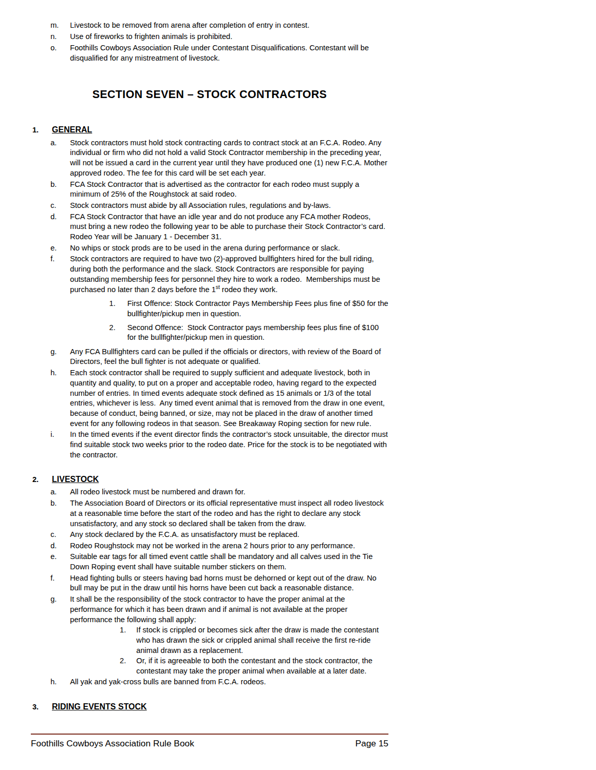m. Livestock to be removed from arena after completion of entry in contest.
n. Use of fireworks to frighten animals is prohibited.
o. Foothills Cowboys Association Rule under Contestant Disqualifications. Contestant will be disqualified for any mistreatment of livestock.
SECTION SEVEN – STOCK CONTRACTORS
1.
GENERAL
a. Stock contractors must hold stock contracting cards to contract stock at an F.C.A. Rodeo. Any individual or firm who did not hold a valid Stock Contractor membership in the preceding year, will not be issued a card in the current year until they have produced one (1) new F.C.A. Mother approved rodeo. The fee for this card will be set each year.
b. FCA Stock Contractor that is advertised as the contractor for each rodeo must supply a minimum of 25% of the Roughstock at said rodeo.
c. Stock contractors must abide by all Association rules, regulations and by-laws.
d. FCA Stock Contractor that have an idle year and do not produce any FCA mother Rodeos, must bring a new rodeo the following year to be able to purchase their Stock Contractor’s card. Rodeo Year will be January 1 - December 31.
e. No whips or stock prods are to be used in the arena during performance or slack.
f. Stock contractors are required to have two (2)-approved bullfighters hired for the bull riding, during both the performance and the slack. Stock Contractors are responsible for paying outstanding membership fees for personnel they hire to work a rodeo. Memberships must be purchased no later than 2 days before the 1st rodeo they work.
1. First Offence: Stock Contractor Pays Membership Fees plus fine of $50 for the bullfighter/pickup men in question.
2. Second Offence: Stock Contractor pays membership fees plus fine of $100 for the bullfighter/pickup men in question.
g. Any FCA Bullfighters card can be pulled if the officials or directors, with review of the Board of Directors, feel the bull fighter is not adequate or qualified.
h. Each stock contractor shall be required to supply sufficient and adequate livestock, both in quantity and quality, to put on a proper and acceptable rodeo, having regard to the expected number of entries. In timed events adequate stock defined as 15 animals or 1/3 of the total entries, whichever is less. Any timed event animal that is removed from the draw in one event, because of conduct, being banned, or size, may not be placed in the draw of another timed event for any following rodeos in that season. See Breakaway Roping section for new rule.
i. In the timed events if the event director finds the contractor’s stock unsuitable, the director must find suitable stock two weeks prior to the rodeo date. Price for the stock is to be negotiated with the contractor.
2.
LIVESTOCK
a. All rodeo livestock must be numbered and drawn for.
b. The Association Board of Directors or its official representative must inspect all rodeo livestock at a reasonable time before the start of the rodeo and has the right to declare any stock unsatisfactory, and any stock so declared shall be taken from the draw.
c. Any stock declared by the F.C.A. as unsatisfactory must be replaced.
d. Rodeo Roughstock may not be worked in the arena 2 hours prior to any performance.
e. Suitable ear tags for all timed event cattle shall be mandatory and all calves used in the Tie Down Roping event shall have suitable number stickers on them.
f. Head fighting bulls or steers having bad horns must be dehorned or kept out of the draw. No bull may be put in the draw until his horns have been cut back a reasonable distance.
g. It shall be the responsibility of the stock contractor to have the proper animal at the performance for which it has been drawn and if animal is not available at the proper performance the following shall apply:
1. If stock is crippled or becomes sick after the draw is made the contestant who has drawn the sick or crippled animal shall receive the first re-ride animal drawn as a replacement.
2. Or, if it is agreeable to both the contestant and the stock contractor, the contestant may take the proper animal when available at a later date.
h. All yak and yak-cross bulls are banned from F.C.A. rodeos.
3.
RIDING EVENTS STOCK
Foothills Cowboys Association Rule Book Page 15